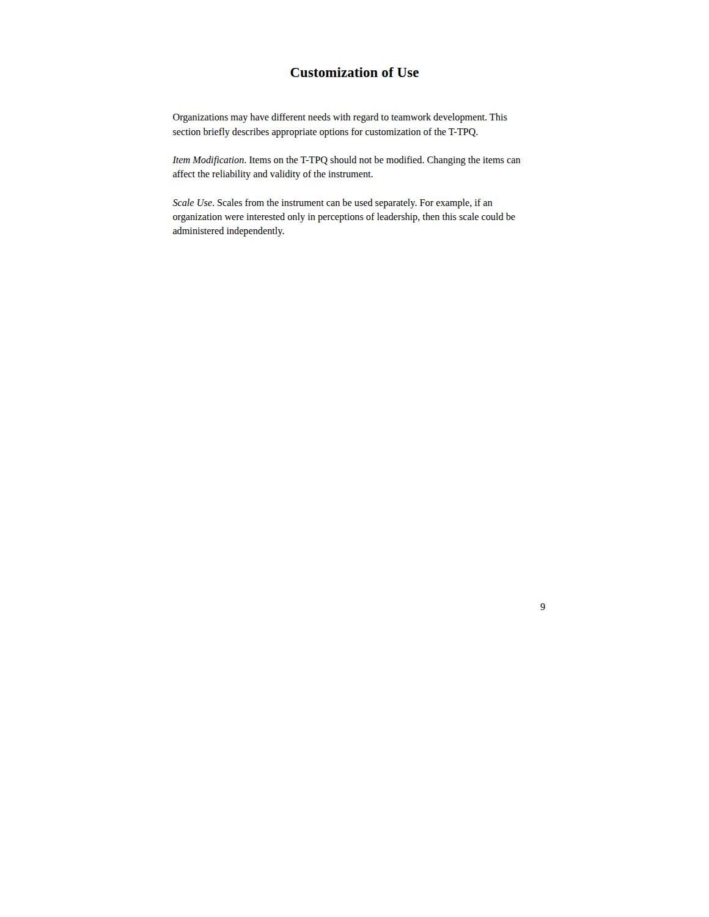Customization of Use
Organizations may have different needs with regard to teamwork development. This section briefly describes appropriate options for customization of the T-TPQ.
Item Modification. Items on the T-TPQ should not be modified. Changing the items can affect the reliability and validity of the instrument.
Scale Use. Scales from the instrument can be used separately. For example, if an organization were interested only in perceptions of leadership, then this scale could be administered independently.
9